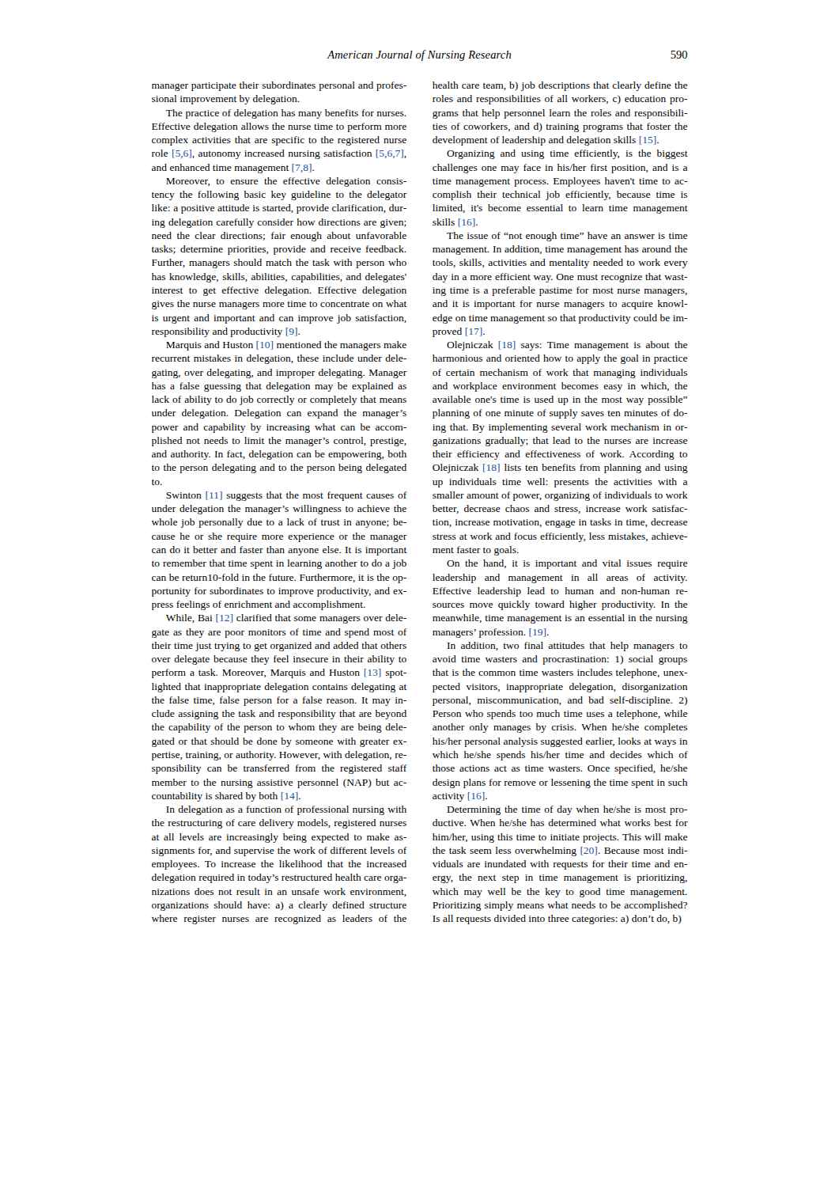American Journal of Nursing Research 590
manager participate their subordinates personal and professional improvement by delegation.
The practice of delegation has many benefits for nurses. Effective delegation allows the nurse time to perform more complex activities that are specific to the registered nurse role [5,6], autonomy increased nursing satisfaction [5,6,7], and enhanced time management [7,8].
Moreover, to ensure the effective delegation consistency the following basic key guideline to the delegator like: a positive attitude is started, provide clarification, during delegation carefully consider how directions are given; need the clear directions; fair enough about unfavorable tasks; determine priorities, provide and receive feedback. Further, managers should match the task with person who has knowledge, skills, abilities, capabilities, and delegates' interest to get effective delegation. Effective delegation gives the nurse managers more time to concentrate on what is urgent and important and can improve job satisfaction, responsibility and productivity [9].
Marquis and Huston [10] mentioned the managers make recurrent mistakes in delegation, these include under delegating, over delegating, and improper delegating. Manager has a false guessing that delegation may be explained as lack of ability to do job correctly or completely that means under delegation. Delegation can expand the manager’s power and capability by increasing what can be accomplished not needs to limit the manager’s control, prestige, and authority. In fact, delegation can be empowering, both to the person delegating and to the person being delegated to.
Swinton [11] suggests that the most frequent causes of under delegation the manager’s willingness to achieve the whole job personally due to a lack of trust in anyone; because he or she require more experience or the manager can do it better and faster than anyone else. It is important to remember that time spent in learning another to do a job can be return10-fold in the future. Furthermore, it is the opportunity for subordinates to improve productivity, and express feelings of enrichment and accomplishment.
While, Bai [12] clarified that some managers over delegate as they are poor monitors of time and spend most of their time just trying to get organized and added that others over delegate because they feel insecure in their ability to perform a task. Moreover, Marquis and Huston [13] spotlighted that inappropriate delegation contains delegating at the false time, false person for a false reason. It may include assigning the task and responsibility that are beyond the capability of the person to whom they are being delegated or that should be done by someone with greater expertise, training, or authority. However, with delegation, responsibility can be transferred from the registered staff member to the nursing assistive personnel (NAP) but accountability is shared by both [14].
In delegation as a function of professional nursing with the restructuring of care delivery models, registered nurses at all levels are increasingly being expected to make assignments for, and supervise the work of different levels of employees. To increase the likelihood that the increased delegation required in today’s restructured health care organizations does not result in an unsafe work environment, organizations should have: a) a clearly defined structure where register nurses are recognized as leaders of the health care team, b) job descriptions that clearly define the roles and responsibilities of all workers, c) education programs that help personnel learn the roles and responsibilities of coworkers, and d) training programs that foster the development of leadership and delegation skills [15].
Organizing and using time efficiently, is the biggest challenges one may face in his/her first position, and is a time management process. Employees haven't time to accomplish their technical job efficiently, because time is limited, it's become essential to learn time management skills [16].
The issue of “not enough time” have an answer is time management. In addition, time management has around the tools, skills, activities and mentality needed to work every day in a more efficient way. One must recognize that wasting time is a preferable pastime for most nurse managers, and it is important for nurse managers to acquire knowledge on time management so that productivity could be improved [17].
Olejniczak [18] says: Time management is about the harmonious and oriented how to apply the goal in practice of certain mechanism of work that managing individuals and workplace environment becomes easy in which, the available one's time is used up in the most way possible” planning of one minute of supply saves ten minutes of doing that. By implementing several work mechanism in organizations gradually; that lead to the nurses are increase their efficiency and effectiveness of work. According to Olejniczak [18] lists ten benefits from planning and using up individuals time well: presents the activities with a smaller amount of power, organizing of individuals to work better, decrease chaos and stress, increase work satisfaction, increase motivation, engage in tasks in time, decrease stress at work and focus efficiently, less mistakes, achievement faster to goals.
On the hand, it is important and vital issues require leadership and management in all areas of activity. Effective leadership lead to human and non-human resources move quickly toward higher productivity. In the meanwhile, time management is an essential in the nursing managers’ profession. [19].
In addition, two final attitudes that help managers to avoid time wasters and procrastination: 1) social groups that is the common time wasters includes telephone, unexpected visitors, inappropriate delegation, disorganization personal, miscommunication, and bad self-discipline. 2) Person who spends too much time uses a telephone, while another only manages by crisis. When he/she completes his/her personal analysis suggested earlier, looks at ways in which he/she spends his/her time and decides which of those actions act as time wasters. Once specified, he/she design plans for remove or lessening the time spent in such activity [16].
Determining the time of day when he/she is most productive. When he/she has determined what works best for him/her, using this time to initiate projects. This will make the task seem less overwhelming [20]. Because most individuals are inundated with requests for their time and energy, the next step in time management is prioritizing, which may well be the key to good time management. Prioritizing simply means what needs to be accomplished? Is all requests divided into three categories: a) don’t do, b)